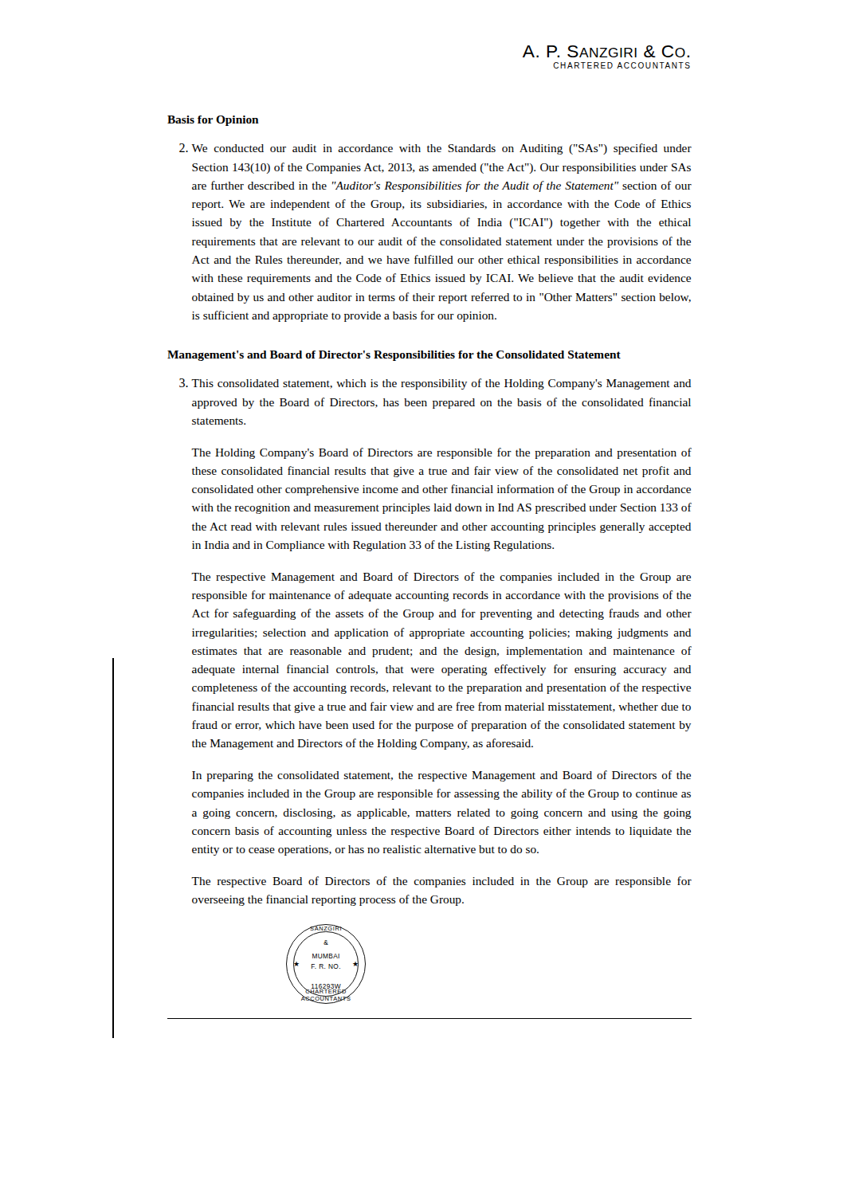A. P. SANZGIRI & CO.
CHARTERED ACCOUNTANTS
Basis for Opinion
We conducted our audit in accordance with the Standards on Auditing ("SAs") specified under Section 143(10) of the Companies Act, 2013, as amended ("the Act"). Our responsibilities under SAs are further described in the "Auditor's Responsibilities for the Audit of the Statement" section of our report. We are independent of the Group, its subsidiaries, in accordance with the Code of Ethics issued by the Institute of Chartered Accountants of India ("ICAI") together with the ethical requirements that are relevant to our audit of the consolidated statement under the provisions of the Act and the Rules thereunder, and we have fulfilled our other ethical responsibilities in accordance with these requirements and the Code of Ethics issued by ICAI. We believe that the audit evidence obtained by us and other auditor in terms of their report referred to in "Other Matters" section below, is sufficient and appropriate to provide a basis for our opinion.
Management's and Board of Director's Responsibilities for the Consolidated Statement
This consolidated statement, which is the responsibility of the Holding Company's Management and approved by the Board of Directors, has been prepared on the basis of the consolidated financial statements.
The Holding Company's Board of Directors are responsible for the preparation and presentation of these consolidated financial results that give a true and fair view of the consolidated net profit and consolidated other comprehensive income and other financial information of the Group in accordance with the recognition and measurement principles laid down in Ind AS prescribed under Section 133 of the Act read with relevant rules issued thereunder and other accounting principles generally accepted in India and in Compliance with Regulation 33 of the Listing Regulations.
The respective Management and Board of Directors of the companies included in the Group are responsible for maintenance of adequate accounting records in accordance with the provisions of the Act for safeguarding of the assets of the Group and for preventing and detecting frauds and other irregularities; selection and application of appropriate accounting policies; making judgments and estimates that are reasonable and prudent; and the design, implementation and maintenance of adequate internal financial controls, that were operating effectively for ensuring accuracy and completeness of the accounting records, relevant to the preparation and presentation of the respective financial results that give a true and fair view and are free from material misstatement, whether due to fraud or error, which have been used for the purpose of preparation of the consolidated statement by the Management and Directors of the Holding Company, as aforesaid.
In preparing the consolidated statement, the respective Management and Board of Directors of the companies included in the Group are responsible for assessing the ability of the Group to continue as a going concern, disclosing, as applicable, matters related to going concern and using the going concern basis of accounting unless the respective Board of Directors either intends to liquidate the entity or to cease operations, or has no realistic alternative but to do so.
The respective Board of Directors of the companies included in the Group are responsible for overseeing the financial reporting process of the Group.
SANZGIRI
&
MUMBAI
F. R. NO.
116293W
★
★
CHARTERED ACCOUNTANTS